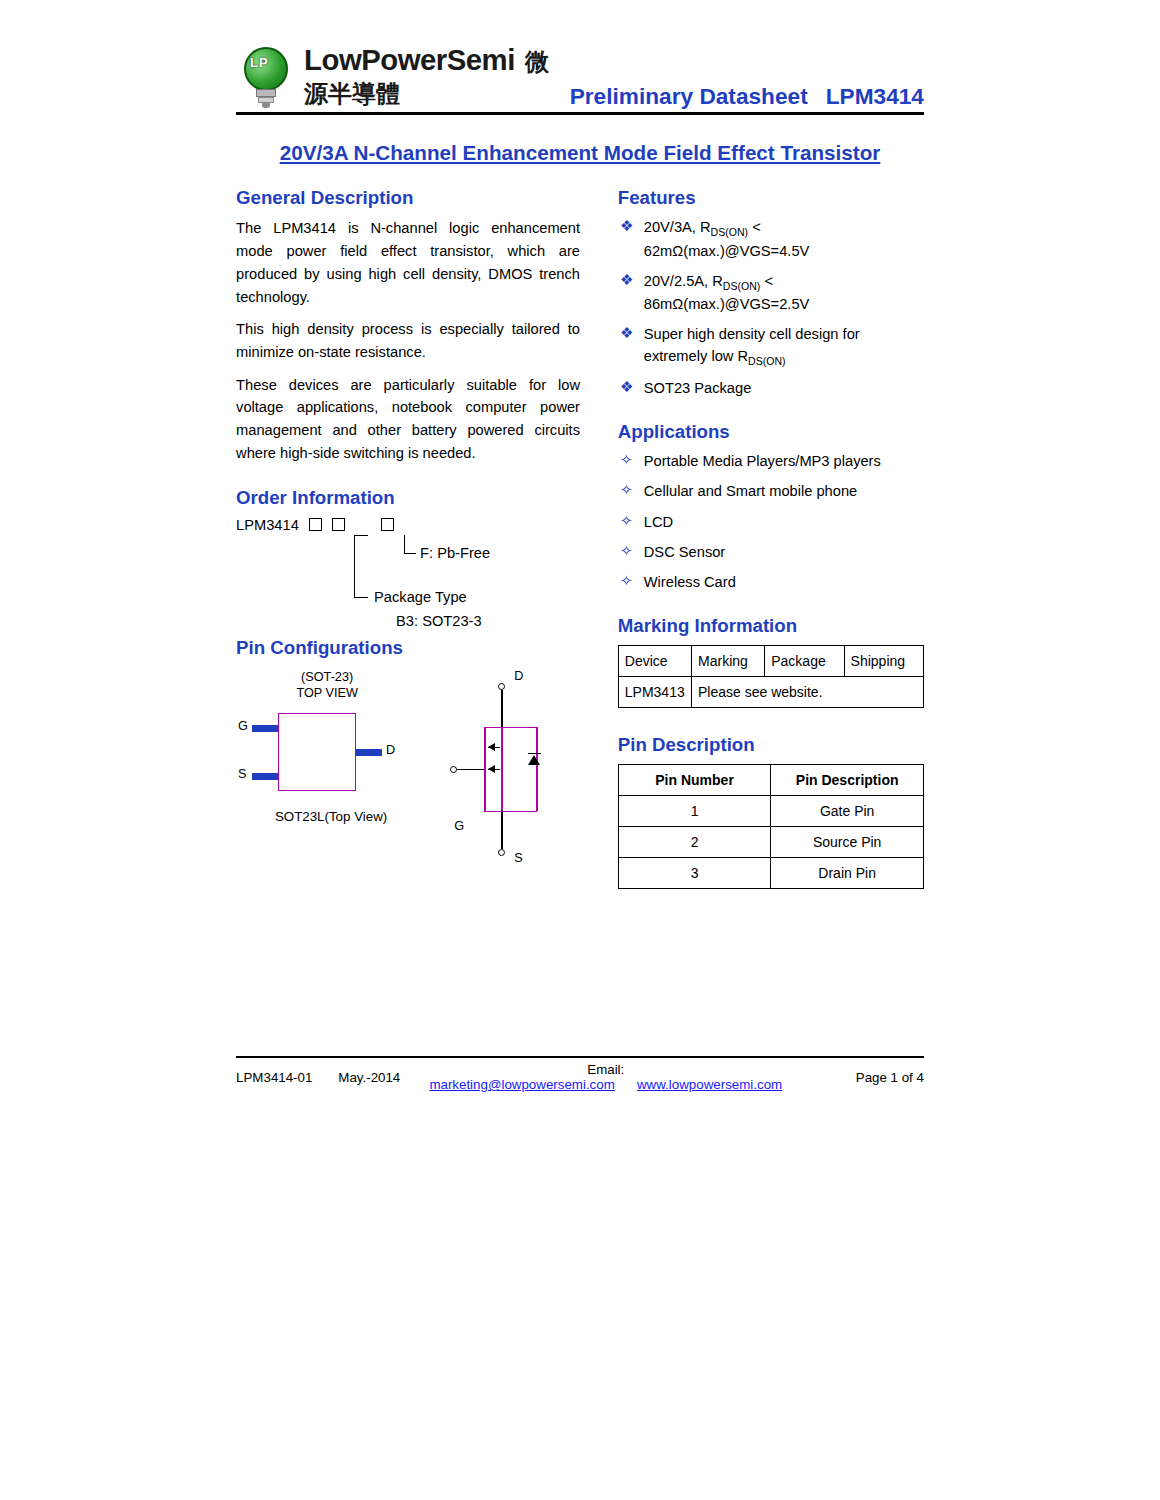LP
Low Power Semi 微源半導體
Preliminary DatasheetLPM3414
20V/3A N-Channel Enhancement Mode Field Effect Transistor
General Description
The LPM3414 is N-channel logic enhancement mode power field effect transistor, which are produced by using high cell density, DMOS trench technology.
This high density process is especially tailored to minimize on-state resistance.
These devices are particularly suitable for low voltage applications, notebook computer power management and other battery powered circuits where high-side switching is needed.
Order Information
LPM3414
F: Pb-Free
Package Type
B3: SOT23-3
Pin Configurations
(SOT-23)
TOP VIEW
G
S
D
SOT23L(Top View)
D
G
S
Features
20V/3A, RDS(ON) < 62mΩ(max.)@VGS=4.5V
20V/2.5A, RDS(ON) < 86mΩ(max.)@VGS=2.5V
Super high density cell design for extremely low RDS(ON)
SOT23 Package
Applications
Portable Media Players/MP3 players
Cellular and Smart mobile phone
LCD
DSC Sensor
Wireless Card
Marking Information
| Device | Marking | Package | Shipping |
| --- | --- | --- | --- |
| LPM3413 | Please see website. |
Pin Description
| Pin Number | Pin Description |
| --- | --- |
| 1 | Gate Pin |
| 2 | Source Pin |
| 3 | Drain Pin |
LPM3414-01 May.-2014
Email: marketing@lowpowersemi.com www.lowpowersemi.com
Page 1 of 4